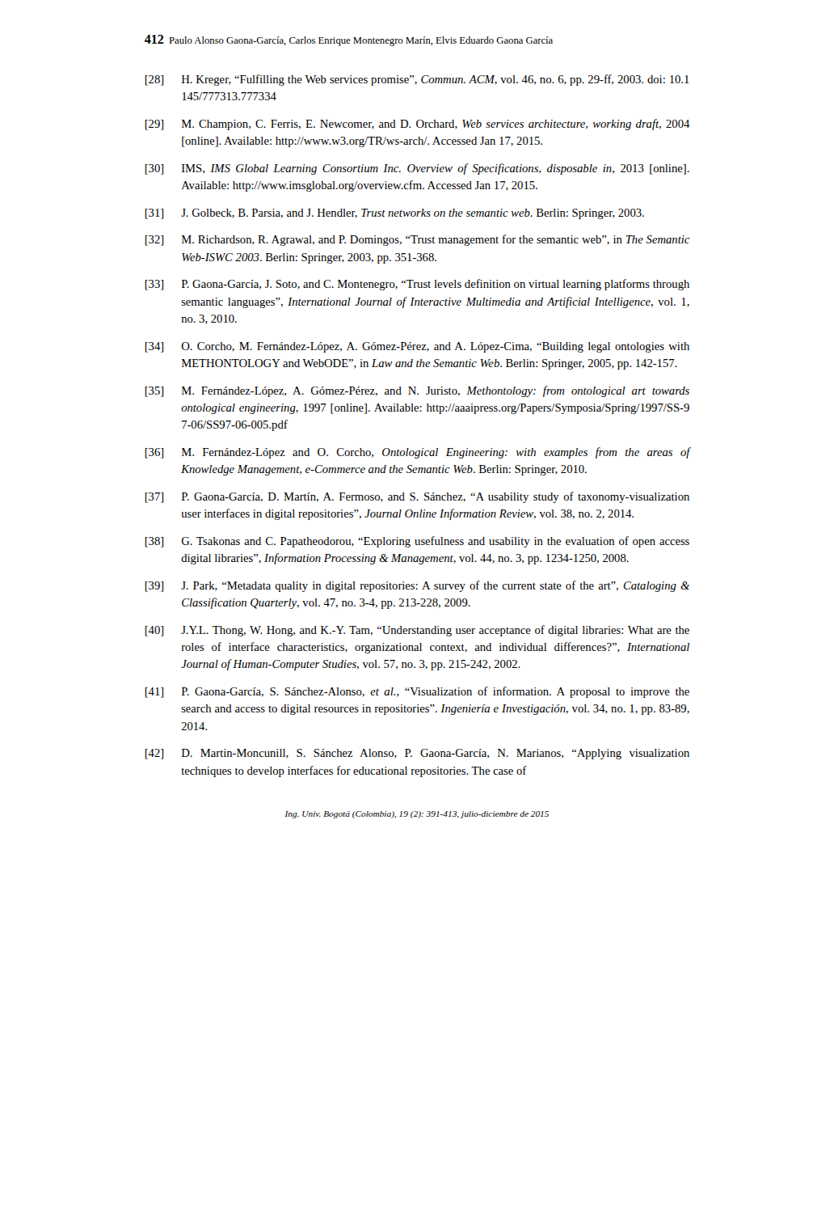412 Paulo Alonso Gaona-García, Carlos Enrique Montenegro Marín, Elvis Eduardo Gaona García
[28] H. Kreger, “Fulfilling the Web services promise”, Commun. ACM, vol. 46, no. 6, pp. 29-ff, 2003. doi: 10.1145/777313.777334
[29] M. Champion, C. Ferris, E. Newcomer, and D. Orchard, Web services architecture, working draft, 2004 [online]. Available: http://www.w3.org/TR/ws-arch/. Accessed Jan 17, 2015.
[30] IMS, IMS Global Learning Consortium Inc. Overview of Specifications, disposable in, 2013 [online]. Available: http://www.imsglobal.org/overview.cfm. Accessed Jan 17, 2015.
[31] J. Golbeck, B. Parsia, and J. Hendler, Trust networks on the semantic web. Berlin: Springer, 2003.
[32] M. Richardson, R. Agrawal, and P. Domingos, “Trust management for the semantic web”, in The Semantic Web-ISWC 2003. Berlin: Springer, 2003, pp. 351-368.
[33] P. Gaona-García, J. Soto, and C. Montenegro, “Trust levels definition on virtual learning platforms through semantic languages”, International Journal of Interactive Multimedia and Artificial Intelligence, vol. 1, no. 3, 2010.
[34] O. Corcho, M. Fernández-López, A. Gómez-Pérez, and A. López-Cima, “Building legal ontologies with METHONTOLOGY and WebODE”, in Law and the Semantic Web. Berlin: Springer, 2005, pp. 142-157.
[35] M. Fernández-López, A. Gómez-Pérez, and N. Juristo, Methontology: from ontological art towards ontological engineering, 1997 [online]. Available: http://aaaipress.org/Papers/Symposia/Spring/1997/SS-97-06/SS97-06-005.pdf
[36] M. Fernández-López and O. Corcho, Ontological Engineering: with examples from the areas of Knowledge Management, e-Commerce and the Semantic Web. Berlin: Springer, 2010.
[37] P. Gaona-García, D. Martín, A. Fermoso, and S. Sánchez, “A usability study of taxonomy-visualization user interfaces in digital repositories”, Journal Online Information Review, vol. 38, no. 2, 2014.
[38] G. Tsakonas and C. Papatheodorou, “Exploring usefulness and usability in the evaluation of open access digital libraries”, Information Processing & Management, vol. 44, no. 3, pp. 1234-1250, 2008.
[39] J. Park, “Metadata quality in digital repositories: A survey of the current state of the art”, Cataloging & Classification Quarterly, vol. 47, no. 3-4, pp. 213-228, 2009.
[40] J.Y.L. Thong, W. Hong, and K.-Y. Tam, “Understanding user acceptance of digital libraries: What are the roles of interface characteristics, organizational context, and individual differences?”, International Journal of Human-Computer Studies, vol. 57, no. 3, pp. 215-242, 2002.
[41] P. Gaona-García, S. Sánchez-Alonso, et al., “Visualization of information. A proposal to improve the search and access to digital resources in repositories”. Ingeniería e Investigación, vol. 34, no. 1, pp. 83-89, 2014.
[42] D. Martin-Moncunill, S. Sánchez Alonso, P. Gaona-García, N. Marianos, “Applying visualization techniques to develop interfaces for educational repositories. The case of
Ing. Univ. Bogotá (Colombia), 19 (2): 391-413, julio-diciembre de 2015